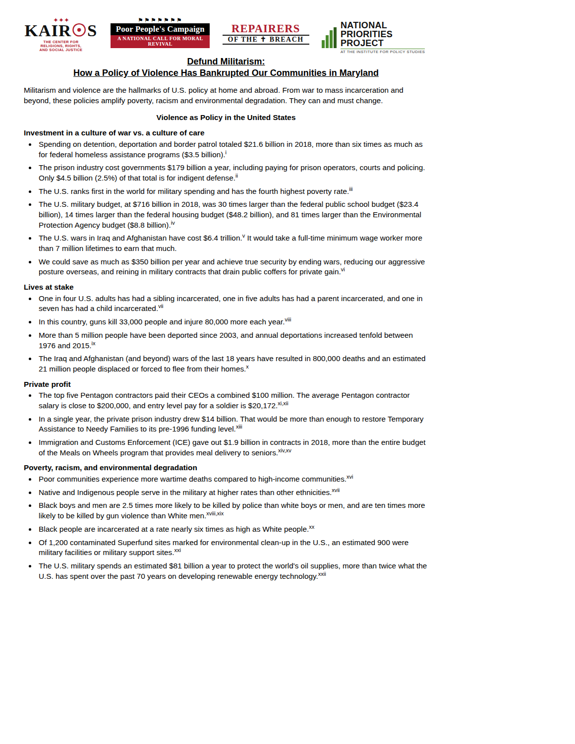✦✦✦
KAIR☉S
The Center for
Religions, Rights,
and Social Justice
⚑⚑⚑⚑⚑⚑⚑
Poor People's Campaign
A National Call for Moral Revival
Repairers
of the ✝ Breach
National
Priorities
Project
at the Institute for Policy Studies
Defund Militarism: How a Policy of Violence Has Bankrupted Our Communities in Maryland
Militarism and violence are the hallmarks of U.S. policy at home and abroad. From war to mass incarceration and beyond, these policies amplify poverty, racism and environmental degradation. They can and must change.
Violence as Policy in the United States
Investment in a culture of war vs. a culture of care
Spending on detention, deportation and border patrol totaled $21.6 billion in 2018, more than six times as much as for federal homeless assistance programs ($3.5 billion).i
The prison industry cost governments $179 billion a year, including paying for prison operators, courts and policing. Only $4.5 billion (2.5%) of that total is for indigent defense.ii
The U.S. ranks first in the world for military spending and has the fourth highest poverty rate.iii
The U.S. military budget, at $716 billion in 2018, was 30 times larger than the federal public school budget ($23.4 billion), 14 times larger than the federal housing budget ($48.2 billion), and 81 times larger than the Environmental Protection Agency budget ($8.8 billion).iv
The U.S. wars in Iraq and Afghanistan have cost $6.4 trillion.v It would take a full-time minimum wage worker more than 7 million lifetimes to earn that much.
We could save as much as $350 billion per year and achieve true security by ending wars, reducing our aggressive posture overseas, and reining in military contracts that drain public coffers for private gain.vi
Lives at stake
One in four U.S. adults has had a sibling incarcerated, one in five adults has had a parent incarcerated, and one in seven has had a child incarcerated.vii
In this country, guns kill 33,000 people and injure 80,000 more each year.viii
More than 5 million people have been deported since 2003, and annual deportations increased tenfold between 1976 and 2015.ix
The Iraq and Afghanistan (and beyond) wars of the last 18 years have resulted in 800,000 deaths and an estimated 21 million people displaced or forced to flee from their homes.x
Private profit
The top five Pentagon contractors paid their CEOs a combined $100 million. The average Pentagon contractor salary is close to $200,000, and entry level pay for a soldier is $20,172.xi,xii
In a single year, the private prison industry drew $14 billion. That would be more than enough to restore Temporary Assistance to Needy Families to its pre-1996 funding level.xiii
Immigration and Customs Enforcement (ICE) gave out $1.9 billion in contracts in 2018, more than the entire budget of the Meals on Wheels program that provides meal delivery to seniors.xiv,xv
Poverty, racism, and environmental degradation
Poor communities experience more wartime deaths compared to high-income communities.xvi
Native and Indigenous people serve in the military at higher rates than other ethnicities.xvii
Black boys and men are 2.5 times more likely to be killed by police than white boys or men, and are ten times more likely to be killed by gun violence than White men.xviii,xix
Black people are incarcerated at a rate nearly six times as high as White people.xx
Of 1,200 contaminated Superfund sites marked for environmental clean-up in the U.S., an estimated 900 were military facilities or military support sites.xxi
The U.S. military spends an estimated $81 billion a year to protect the world's oil supplies, more than twice what the U.S. has spent over the past 70 years on developing renewable energy technology.xxii